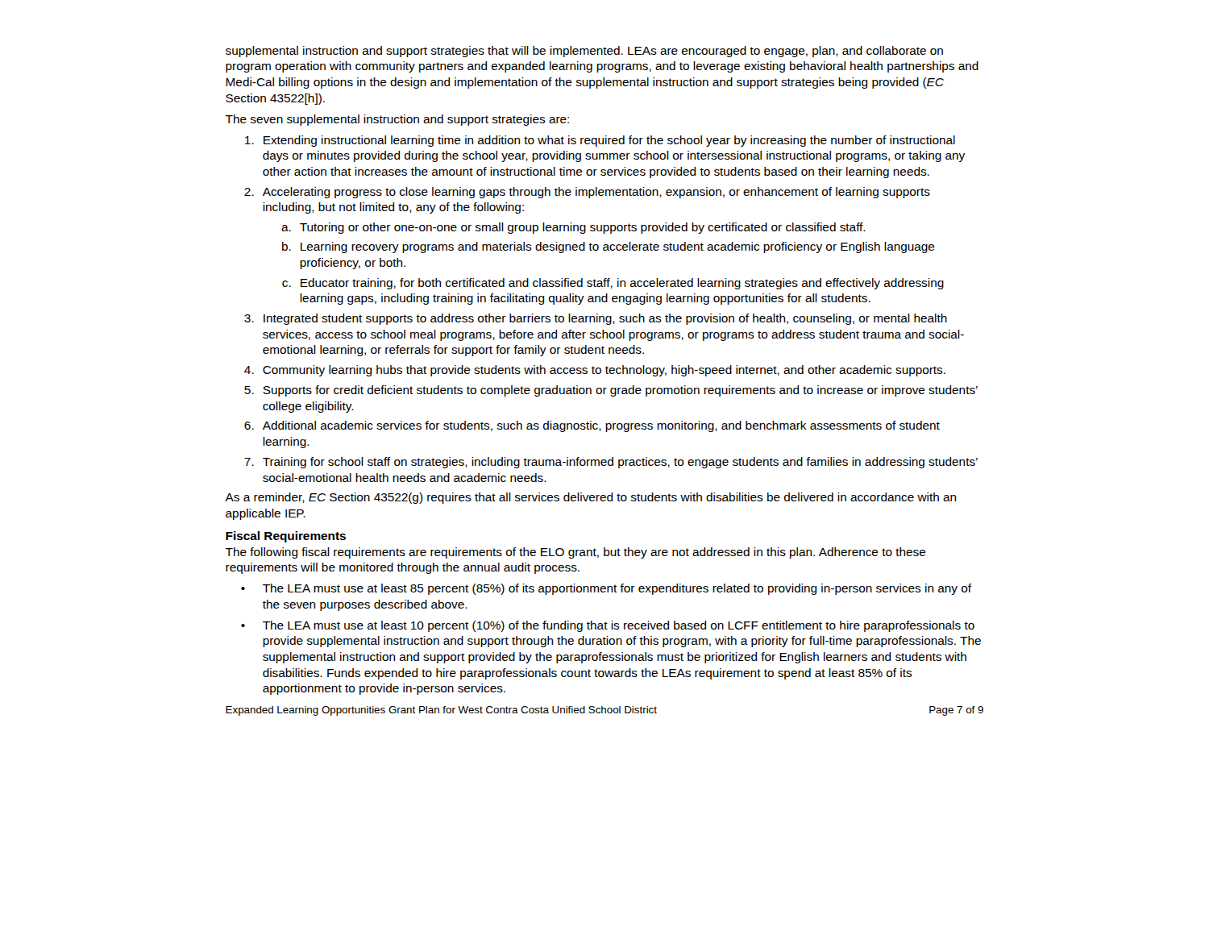supplemental instruction and support strategies that will be implemented. LEAs are encouraged to engage, plan, and collaborate on program operation with community partners and expanded learning programs, and to leverage existing behavioral health partnerships and Medi-Cal billing options in the design and implementation of the supplemental instruction and support strategies being provided (EC Section 43522[h]).
The seven supplemental instruction and support strategies are:
Extending instructional learning time in addition to what is required for the school year by increasing the number of instructional days or minutes provided during the school year, providing summer school or intersessional instructional programs, or taking any other action that increases the amount of instructional time or services provided to students based on their learning needs.
Accelerating progress to close learning gaps through the implementation, expansion, or enhancement of learning supports including, but not limited to, any of the following:
Tutoring or other one-on-one or small group learning supports provided by certificated or classified staff.
Learning recovery programs and materials designed to accelerate student academic proficiency or English language proficiency, or both.
Educator training, for both certificated and classified staff, in accelerated learning strategies and effectively addressing learning gaps, including training in facilitating quality and engaging learning opportunities for all students.
Integrated student supports to address other barriers to learning, such as the provision of health, counseling, or mental health services, access to school meal programs, before and after school programs, or programs to address student trauma and social-emotional learning, or referrals for support for family or student needs.
Community learning hubs that provide students with access to technology, high-speed internet, and other academic supports.
Supports for credit deficient students to complete graduation or grade promotion requirements and to increase or improve students’ college eligibility.
Additional academic services for students, such as diagnostic, progress monitoring, and benchmark assessments of student learning.
Training for school staff on strategies, including trauma-informed practices, to engage students and families in addressing students’ social-emotional health needs and academic needs.
As a reminder, EC Section 43522(g) requires that all services delivered to students with disabilities be delivered in accordance with an applicable IEP.
Fiscal Requirements
The following fiscal requirements are requirements of the ELO grant, but they are not addressed in this plan. Adherence to these requirements will be monitored through the annual audit process.
The LEA must use at least 85 percent (85%) of its apportionment for expenditures related to providing in-person services in any of the seven purposes described above.
The LEA must use at least 10 percent (10%) of the funding that is received based on LCFF entitlement to hire paraprofessionals to provide supplemental instruction and support through the duration of this program, with a priority for full-time paraprofessionals. The supplemental instruction and support provided by the paraprofessionals must be prioritized for English learners and students with disabilities. Funds expended to hire paraprofessionals count towards the LEAs requirement to spend at least 85% of its apportionment to provide in-person services.
Expanded Learning Opportunities Grant Plan for West Contra Costa Unified School District Page 7 of 9